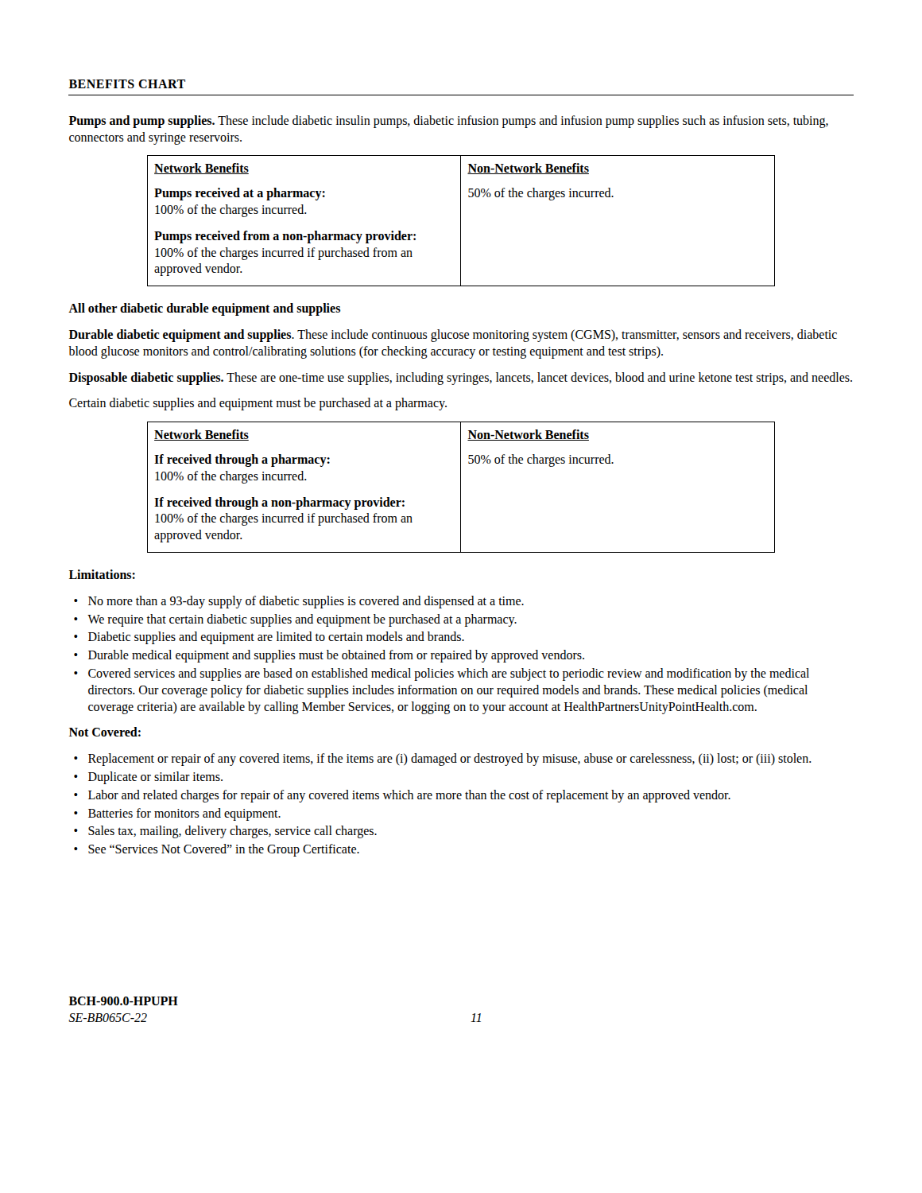BENEFITS CHART
Pumps and pump supplies. These include diabetic insulin pumps, diabetic infusion pumps and infusion pump supplies such as infusion sets, tubing, connectors and syringe reservoirs.
| Network Benefits Pumps received at a pharmacy: 100% of the charges incurred. Pumps received from a non-pharmacy provider: 100% of the charges incurred if purchased from an approved vendor. | Non-Network Benefits 50% of the charges incurred. |
All other diabetic durable equipment and supplies
Durable diabetic equipment and supplies. These include continuous glucose monitoring system (CGMS), transmitter, sensors and receivers, diabetic blood glucose monitors and control/calibrating solutions (for checking accuracy or testing equipment and test strips).
Disposable diabetic supplies. These are one-time use supplies, including syringes, lancets, lancet devices, blood and urine ketone test strips, and needles.
Certain diabetic supplies and equipment must be purchased at a pharmacy.
| Network Benefits If received through a pharmacy: 100% of the charges incurred. If received through a non-pharmacy provider: 100% of the charges incurred if purchased from an approved vendor. | Non-Network Benefits 50% of the charges incurred. |
Limitations:
No more than a 93-day supply of diabetic supplies is covered and dispensed at a time.
We require that certain diabetic supplies and equipment be purchased at a pharmacy.
Diabetic supplies and equipment are limited to certain models and brands.
Durable medical equipment and supplies must be obtained from or repaired by approved vendors.
Covered services and supplies are based on established medical policies which are subject to periodic review and modification by the medical directors. Our coverage policy for diabetic supplies includes information on our required models and brands. These medical policies (medical coverage criteria) are available by calling Member Services, or logging on to your account at HealthPartnersUnityPointHealth.com.
Not Covered:
Replacement or repair of any covered items, if the items are (i) damaged or destroyed by misuse, abuse or carelessness, (ii) lost; or (iii) stolen.
Duplicate or similar items.
Labor and related charges for repair of any covered items which are more than the cost of replacement by an approved vendor.
Batteries for monitors and equipment.
Sales tax, mailing, delivery charges, service call charges.
See “Services Not Covered” in the Group Certificate.
BCH-900.0-HPUPH
SE-BB065C-22 11